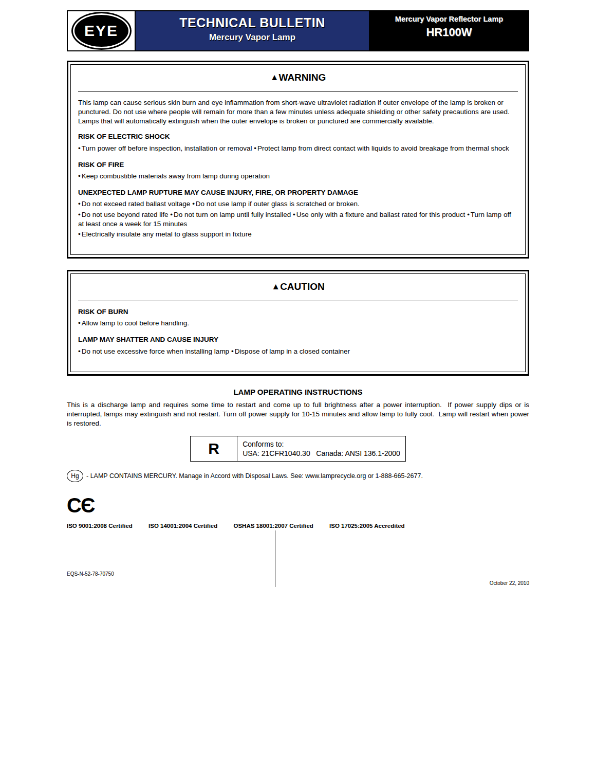EYE
TECHNICAL BULLETIN
Mercury Vapor Lamp
Mercury Vapor Reflector Lamp
HR100W
▲WARNING
This lamp can cause serious skin burn and eye inflammation from short-wave ultraviolet radiation if outer envelope of the lamp is broken or punctured. Do not use where people will remain for more than a few minutes unless adequate shielding or other safety precautions are used. Lamps that will automatically extinguish when the outer envelope is broken or punctured are commercially available.
RISK OF ELECTRIC SHOCK
Turn power off before inspection, installation or removal Protect lamp from direct contact with liquids to avoid breakage from thermal shock
RISK OF FIRE
Keep combustible materials away from lamp during operation
UNEXPECTED LAMP RUPTURE MAY CAUSE INJURY, FIRE, OR PROPERTY DAMAGE
Do not exceed rated ballast voltage Do not use lamp if outer glass is scratched or broken.
Do not use beyond rated life Do not turn on lamp until fully installed Use only with a fixture and ballast rated for this product Turn lamp off at least once a week for 15 minutes
Electrically insulate any metal to glass support in fixture
▲CAUTION
RISK OF BURN
Allow lamp to cool before handling.
LAMP MAY SHATTER AND CAUSE INJURY
Do not use excessive force when installing lamp Dispose of lamp in a closed container
LAMP OPERATING INSTRUCTIONS
This is a discharge lamp and requires some time to restart and come up to full brightness after a power interruption. If power supply dips or is interrupted, lamps may extinguish and not restart. Turn off power supply for 10-15 minutes and allow lamp to fully cool. Lamp will restart when power is restored.
| R | Conforms to: USA: 21CFR1040.30 Canada: ANSI 136.1-2000 |
Hg
- LAMP CONTAINS MERCURY. Manage in Accord with Disposal Laws. See: www.lamprecycle.org or 1-888-665-2677.
CЄ
ISO 9001:2008 Certified ISO 14001:2004 Certified OSHAS 18001:2007 Certified ISO 17025:2005 Accredited
EQS-N-52-78-70750
October 22, 2010